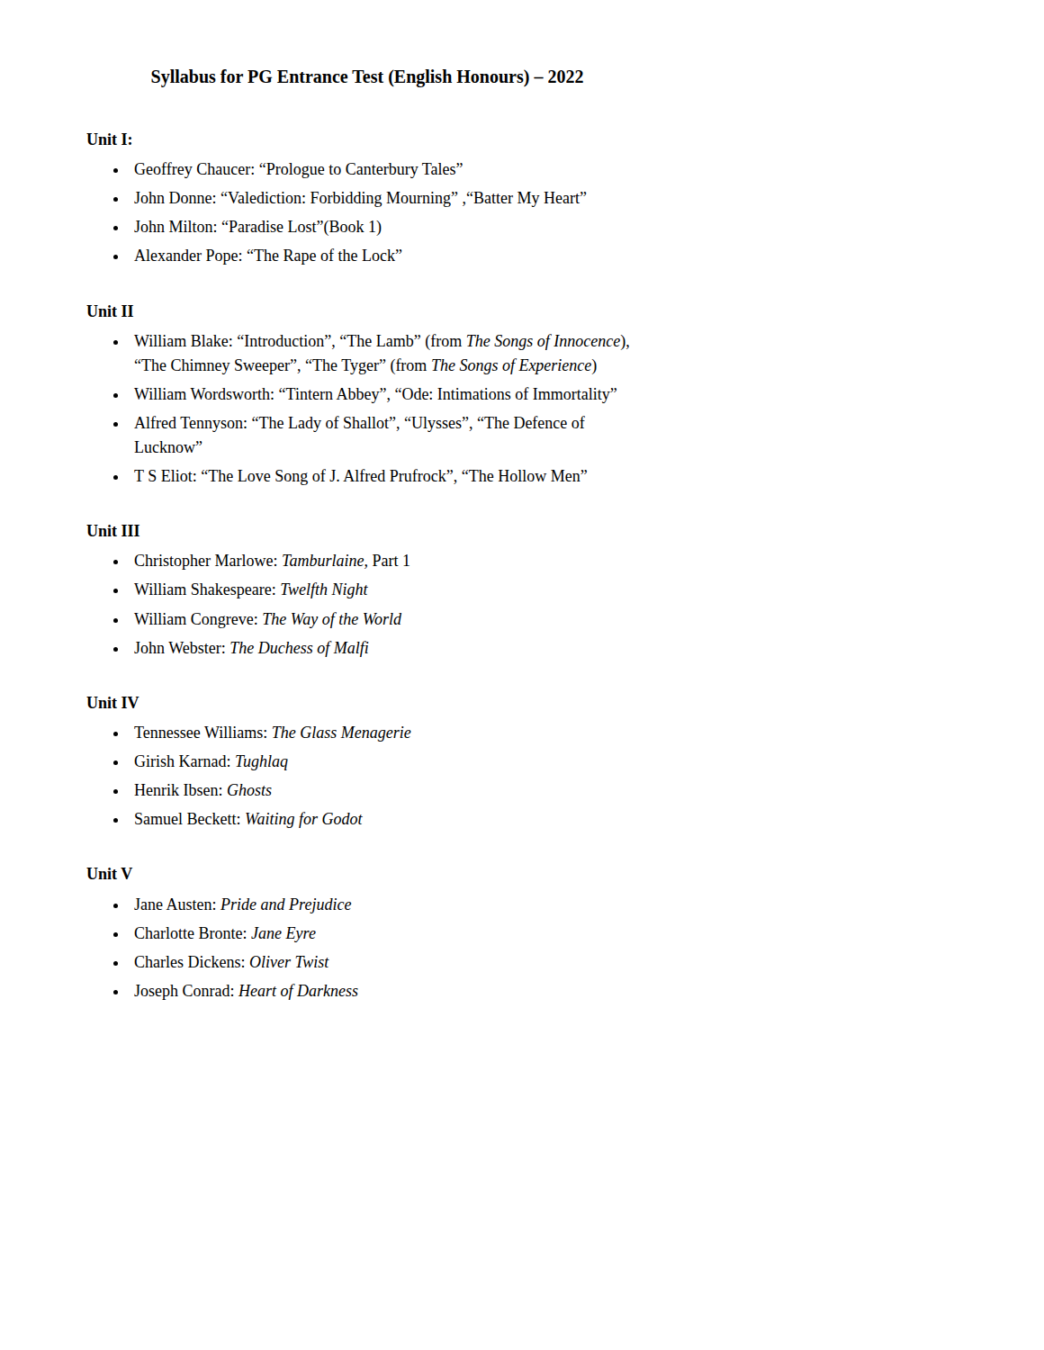Syllabus for PG Entrance Test (English Honours) – 2022
Unit I:
Geoffrey Chaucer: “Prologue to Canterbury Tales”
John Donne: “Valediction: Forbidding Mourning” ,“Batter My Heart”
John Milton: “Paradise Lost”(Book 1)
Alexander Pope: “The Rape of the Lock”
Unit II
William Blake: “Introduction”, “The Lamb” (from The Songs of Innocence), “The Chimney Sweeper”, “The Tyger” (from The Songs of Experience)
William Wordsworth: “Tintern Abbey”, “Ode: Intimations of Immortality”
Alfred Tennyson: “The Lady of Shallot”, “Ulysses”, “The Defence of Lucknow”
T S Eliot: “The Love Song of J. Alfred Prufrock”, “The Hollow Men”
Unit III
Christopher Marlowe: Tamburlaine, Part 1
William Shakespeare: Twelfth Night
William Congreve: The Way of the World
John Webster: The Duchess of Malfi
Unit IV
Tennessee Williams: The Glass Menagerie
Girish Karnad: Tughlaq
Henrik Ibsen: Ghosts
Samuel Beckett: Waiting for Godot
Unit V
Jane Austen: Pride and Prejudice
Charlotte Bronte: Jane Eyre
Charles Dickens: Oliver Twist
Joseph Conrad: Heart of Darkness